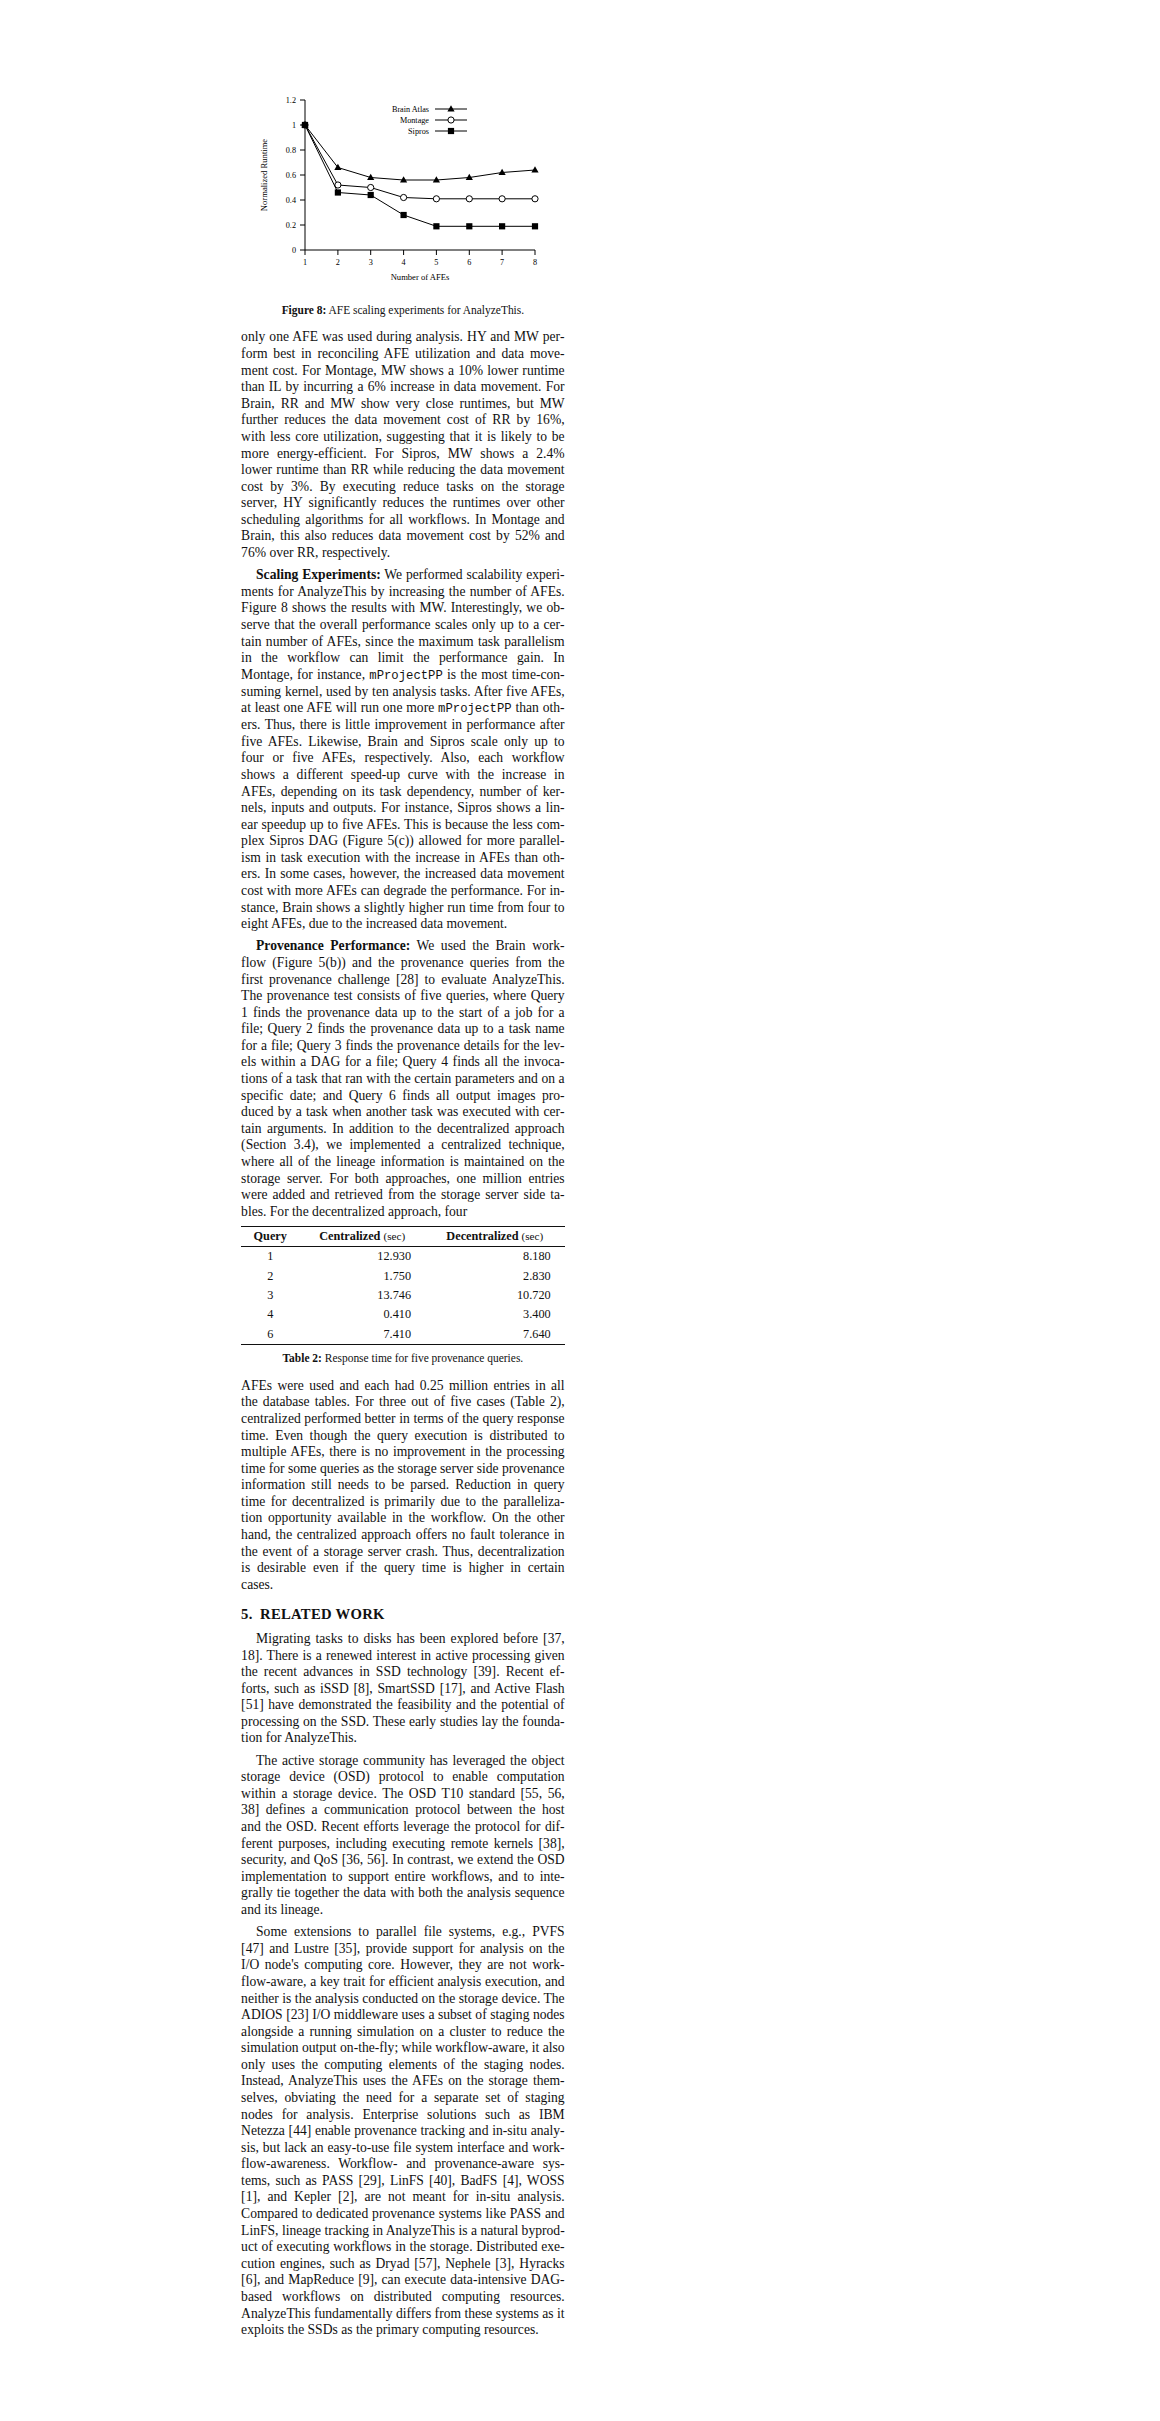0 0.2 0.4 0.6 0.8 1 1.2 1 2 3 4 5 6 7 8 Number of AFEs Normalized Runtime Brain Atlas Montage Sipros
Figure 8: AFE scaling experiments for AnalyzeThis.
only one AFE was used during analysis. HY and MW perform best in reconciling AFE utilization and data movement cost. For Montage, MW shows a 10% lower runtime than IL by incurring a 6% increase in data movement. For Brain, RR and MW show very close runtimes, but MW further reduces the data movement cost of RR by 16%, with less core utilization, suggesting that it is likely to be more energy-efficient. For Sipros, MW shows a 2.4% lower runtime than RR while reducing the data movement cost by 3%. By executing reduce tasks on the storage server, HY significantly reduces the runtimes over other scheduling algorithms for all workflows. In Montage and Brain, this also reduces data movement cost by 52% and 76% over RR, respectively.
Scaling Experiments: We performed scalability experiments for AnalyzeThis by increasing the number of AFEs. Figure 8 shows the results with MW. Interestingly, we observe that the overall performance scales only up to a certain number of AFEs, since the maximum task parallelism in the workflow can limit the performance gain. In Montage, for instance, mProjectPP is the most time-consuming kernel, used by ten analysis tasks. After five AFEs, at least one AFE will run one more mProjectPP than others. Thus, there is little improvement in performance after five AFEs. Likewise, Brain and Sipros scale only up to four or five AFEs, respectively. Also, each workflow shows a different speed-up curve with the increase in AFEs, depending on its task dependency, number of kernels, inputs and outputs. For instance, Sipros shows a linear speedup up to five AFEs. This is because the less complex Sipros DAG (Figure 5(c)) allowed for more parallelism in task execution with the increase in AFEs than others. In some cases, however, the increased data movement cost with more AFEs can degrade the performance. For instance, Brain shows a slightly higher run time from four to eight AFEs, due to the increased data movement.
Provenance Performance: We used the Brain workflow (Figure 5(b)) and the provenance queries from the first provenance challenge [28] to evaluate AnalyzeThis. The provenance test consists of five queries, where Query 1 finds the provenance data up to the start of a job for a file; Query 2 finds the provenance data up to a task name for a file; Query 3 finds the provenance details for the levels within a DAG for a file; Query 4 finds all the invocations of a task that ran with the certain parameters and on a specific date; and Query 6 finds all output images produced by a task when another task was executed with certain arguments. In addition to the decentralized approach (Section 3.4), we implemented a centralized technique, where all of the lineage information is maintained on the storage server. For both approaches, one million entries were added and retrieved from the storage server side tables. For the decentralized approach, four
| Query | Centralized (sec) | Decentralized (sec) |
| --- | --- | --- |
| 1 | 12.930 | 8.180 |
| 2 | 1.750 | 2.830 |
| 3 | 13.746 | 10.720 |
| 4 | 0.410 | 3.400 |
| 6 | 7.410 | 7.640 |
Table 2: Response time for five provenance queries.
AFEs were used and each had 0.25 million entries in all the database tables. For three out of five cases (Table 2), centralized performed better in terms of the query response time. Even though the query execution is distributed to multiple AFEs, there is no improvement in the processing time for some queries as the storage server side provenance information still needs to be parsed. Reduction in query time for decentralized is primarily due to the parallelization opportunity available in the workflow. On the other hand, the centralized approach offers no fault tolerance in the event of a storage server crash. Thus, decentralization is desirable even if the query time is higher in certain cases.
5. RELATED WORK
Migrating tasks to disks has been explored before [37, 18]. There is a renewed interest in active processing given the recent advances in SSD technology [39]. Recent efforts, such as iSSD [8], SmartSSD [17], and Active Flash [51] have demonstrated the feasibility and the potential of processing on the SSD. These early studies lay the foundation for AnalyzeThis.
The active storage community has leveraged the object storage device (OSD) protocol to enable computation within a storage device. The OSD T10 standard [55, 56, 38] defines a communication protocol between the host and the OSD. Recent efforts leverage the protocol for different purposes, including executing remote kernels [38], security, and QoS [36, 56]. In contrast, we extend the OSD implementation to support entire workflows, and to integrally tie together the data with both the analysis sequence and its lineage.
Some extensions to parallel file systems, e.g., PVFS [47] and Lustre [35], provide support for analysis on the I/O node's computing core. However, they are not workflow-aware, a key trait for efficient analysis execution, and neither is the analysis conducted on the storage device. The ADIOS [23] I/O middleware uses a subset of staging nodes alongside a running simulation on a cluster to reduce the simulation output on-the-fly; while workflow-aware, it also only uses the computing elements of the staging nodes. Instead, AnalyzeThis uses the AFEs on the storage themselves, obviating the need for a separate set of staging nodes for analysis. Enterprise solutions such as IBM Netezza [44] enable provenance tracking and in-situ analysis, but lack an easy-to-use file system interface and workflow-awareness. Workflow- and provenance-aware systems, such as PASS [29], LinFS [40], BadFS [4], WOSS [1], and Kepler [2], are not meant for in-situ analysis. Compared to dedicated provenance systems like PASS and LinFS, lineage tracking in AnalyzeThis is a natural byproduct of executing workflows in the storage. Distributed execution engines, such as Dryad [57], Nephele [3], Hyracks [6], and MapReduce [9], can execute data-intensive DAG-based workflows on distributed computing resources. AnalyzeThis fundamentally differs from these systems as it exploits the SSDs as the primary computing resources.